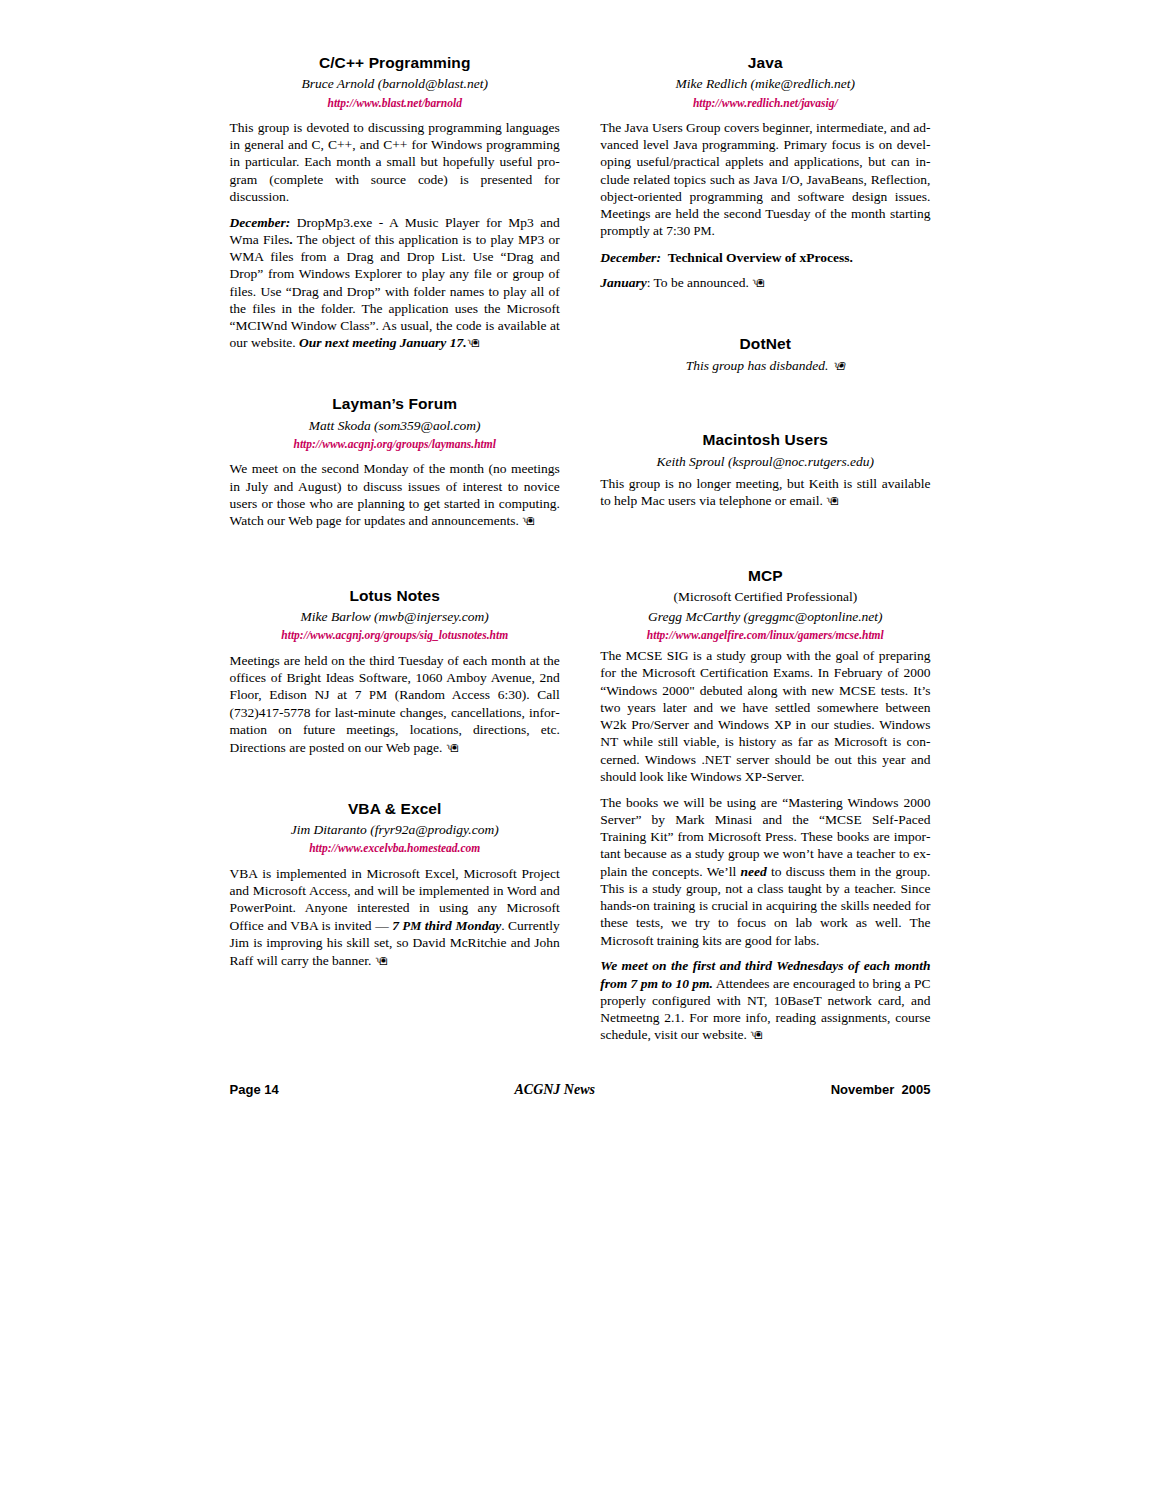C/C++ Programming
Bruce Arnold (barnold@blast.net)
http://www.blast.net/barnold
This group is devoted to discussing programming languages in general and C, C++, and C++ for Windows programming in particular. Each month a small but hopefully useful program (complete with source code) is presented for discussion.
December: DropMp3.exe - A Music Player for Mp3 and Wma Files. The object of this application is to play MP3 or WMA files from a Drag and Drop List. Use “Drag and Drop” from Windows Explorer to play any file or group of files. Use “Drag and Drop” with folder names to play all of the files in the folder. The application uses the Microsoft “MCIWnd Window Class”. As usual, the code is available at our website. Our next meeting January 17.🖲
Layman’s Forum
Matt Skoda (som359@aol.com)
http://www.acgnj.org/groups/laymans.html
We meet on the second Monday of the month (no meetings in July and August) to discuss issues of interest to novice users or those who are planning to get started in computing. Watch our Web page for updates and announcements. 🖲
Lotus Notes
Mike Barlow (mwb@injersey.com)
http://www.acgnj.org/groups/sig_lotusnotes.htm
Meetings are held on the third Tuesday of each month at the offices of Bright Ideas Software, 1060 Amboy Avenue, 2nd Floor, Edison NJ at 7 PM (Random Access 6:30). Call (732)417-5778 for last-minute changes, cancellations, information on future meetings, locations, directions, etc. Directions are posted on our Web page. 🖲
VBA & Excel
Jim Ditaranto (fryr92a@prodigy.com)
http://www.excelvba.homestead.com
VBA is implemented in Microsoft Excel, Microsoft Project and Microsoft Access, and will be implemented in Word and PowerPoint. Anyone interested in using any Microsoft Office and VBA is invited — 7 PM third Monday. Currently Jim is improving his skill set, so David McRitchie and John Raff will carry the banner. 🖲
Java
Mike Redlich (mike@redlich.net)
http://www.redlich.net/javasig/
The Java Users Group covers beginner, intermediate, and advanced level Java programming. Primary focus is on developing useful/practical applets and applications, but can include related topics such as Java I/O, JavaBeans, Reflection, object-oriented programming and software design issues. Meetings are held the second Tuesday of the month starting promptly at 7:30 PM.
December: Technical Overview of xProcess.
January: To be announced. 🖲
DotNet
This group has disbanded. 🖲
Macintosh Users
Keith Sproul (ksproul@noc.rutgers.edu)
This group is no longer meeting, but Keith is still available to help Mac users via telephone or email. 🖲
MCP
(Microsoft Certified Professional)
Gregg McCarthy (greggmc@optonline.net)
http://www.angelfire.com/linux/gamers/mcse.html
The MCSE SIG is a study group with the goal of preparing for the Microsoft Certification Exams. In February of 2000 “Windows 2000" debuted along with new MCSE tests. It’s two years later and we have settled somewhere between W2k Pro/Server and Windows XP in our studies. Windows NT while still viable, is history as far as Microsoft is concerned. Windows .NET server should be out this year and should look like Windows XP-Server.
The books we will be using are “Mastering Windows 2000 Server” by Mark Minasi and the “MCSE Self-Paced Training Kit” from Microsoft Press. These books are important because as a study group we won’t have a teacher to explain the concepts. We’ll need to discuss them in the group. This is a study group, not a class taught by a teacher. Since hands-on training is crucial in acquiring the skills needed for these tests, we try to focus on lab work as well. The Microsoft training kits are good for labs.
We meet on the first and third Wednesdays of each month from 7 pm to 10 pm. Attendees are encouraged to bring a PC properly configured with NT, 10BaseT network card, and Netmeetng 2.1. For more info, reading assignments, course schedule, visit our website. 🖲
Page 14
ACGNJ News
November 2005